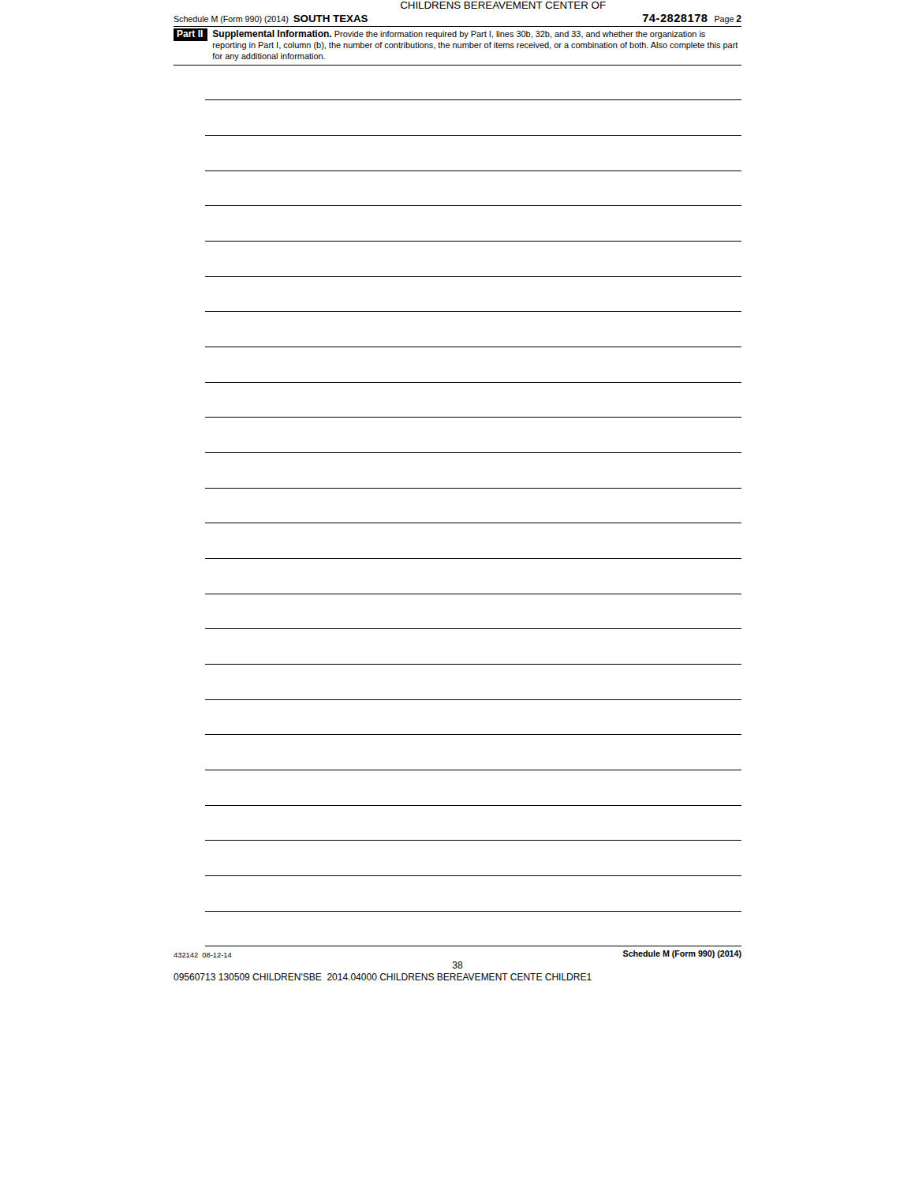CHILDRENS BEREAVEMENT CENTER OF
Schedule M (Form 990) (2014)
SOUTH TEXAS
74-2828178
Page 2
Part II
Supplemental Information. Provide the information required by Part I, lines 30b, 32b, and 33, and whether the organization is reporting in Part I, column (b), the number of contributions, the number of items received, or a combination of both. Also complete this part for any additional information.
432142 08-12-14
Schedule M (Form 990) (2014)
38
09560713 130509 CHILDREN'SBE 2014.04000 CHILDRENS BEREAVEMENT CENTE CHILDRE1